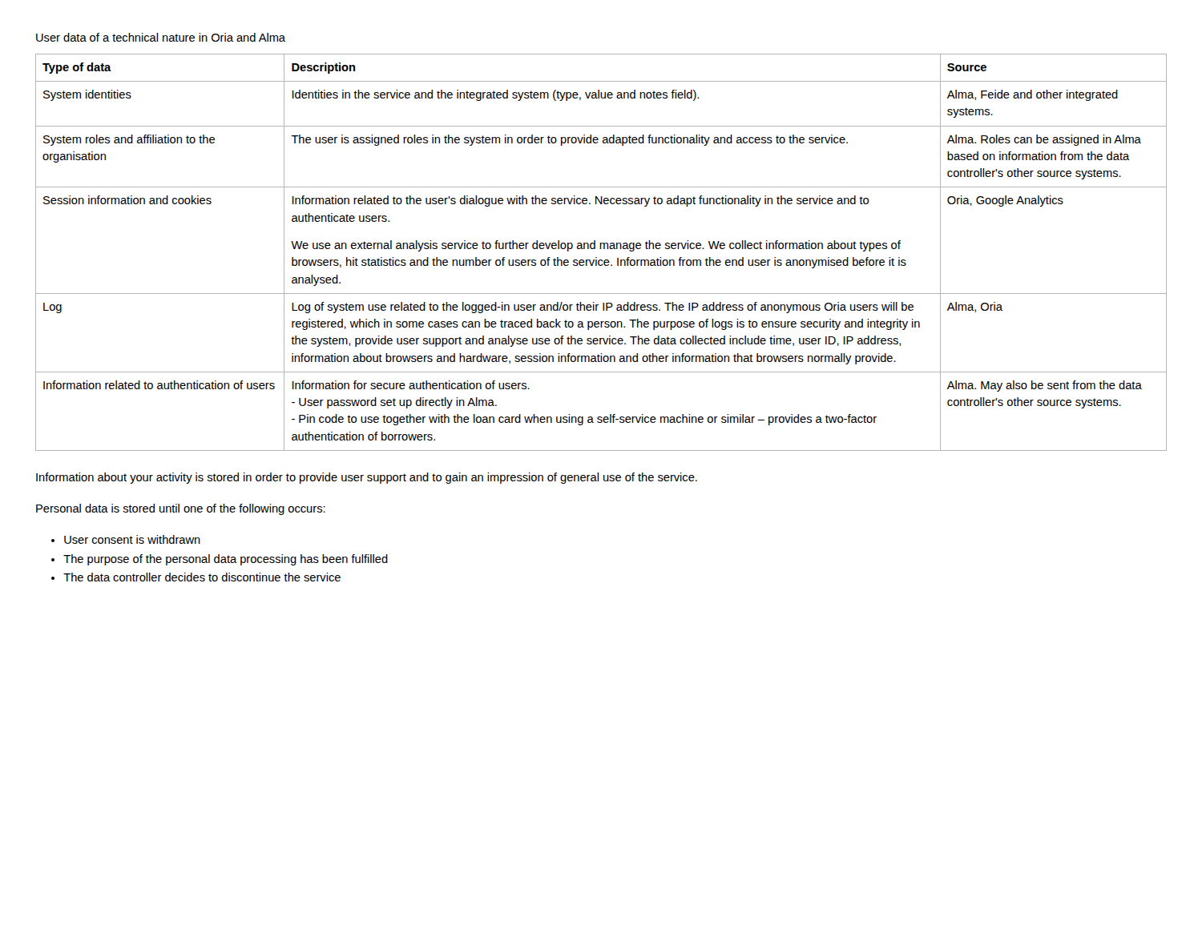User data of a technical nature in Oria and Alma
| Type of data | Description | Source |
| --- | --- | --- |
| System identities | Identities in the service and the integrated system (type, value and notes field). | Alma, Feide and other integrated systems. |
| System roles and affiliation to the organisation | The user is assigned roles in the system in order to provide adapted functionality and access to the service. | Alma. Roles can be assigned in Alma based on information from the data controller's other source systems. |
| Session information and cookies | Information related to the user's dialogue with the service. Necessary to adapt functionality in the service and to authenticate users. We use an external analysis service to further develop and manage the service. We collect information about types of browsers, hit statistics and the number of users of the service. Information from the end user is anonymised before it is analysed. | Oria, Google Analytics |
| Log | Log of system use related to the logged-in user and/or their IP address. The IP address of anonymous Oria users will be registered, which in some cases can be traced back to a person. The purpose of logs is to ensure security and integrity in the system, provide user support and analyse use of the service. The data collected include time, user ID, IP address, information about browsers and hardware, session information and other information that browsers normally provide. | Alma, Oria |
| Information related to authentication of users | Information for secure authentication of users. - User password set up directly in Alma. - Pin code to use together with the loan card when using a self-service machine or similar – provides a two-factor authentication of borrowers. | Alma. May also be sent from the data controller's other source systems. |
Information about your activity is stored in order to provide user support and to gain an impression of general use of the service.
Personal data is stored until one of the following occurs:
User consent is withdrawn
The purpose of the personal data processing has been fulfilled
The data controller decides to discontinue the service